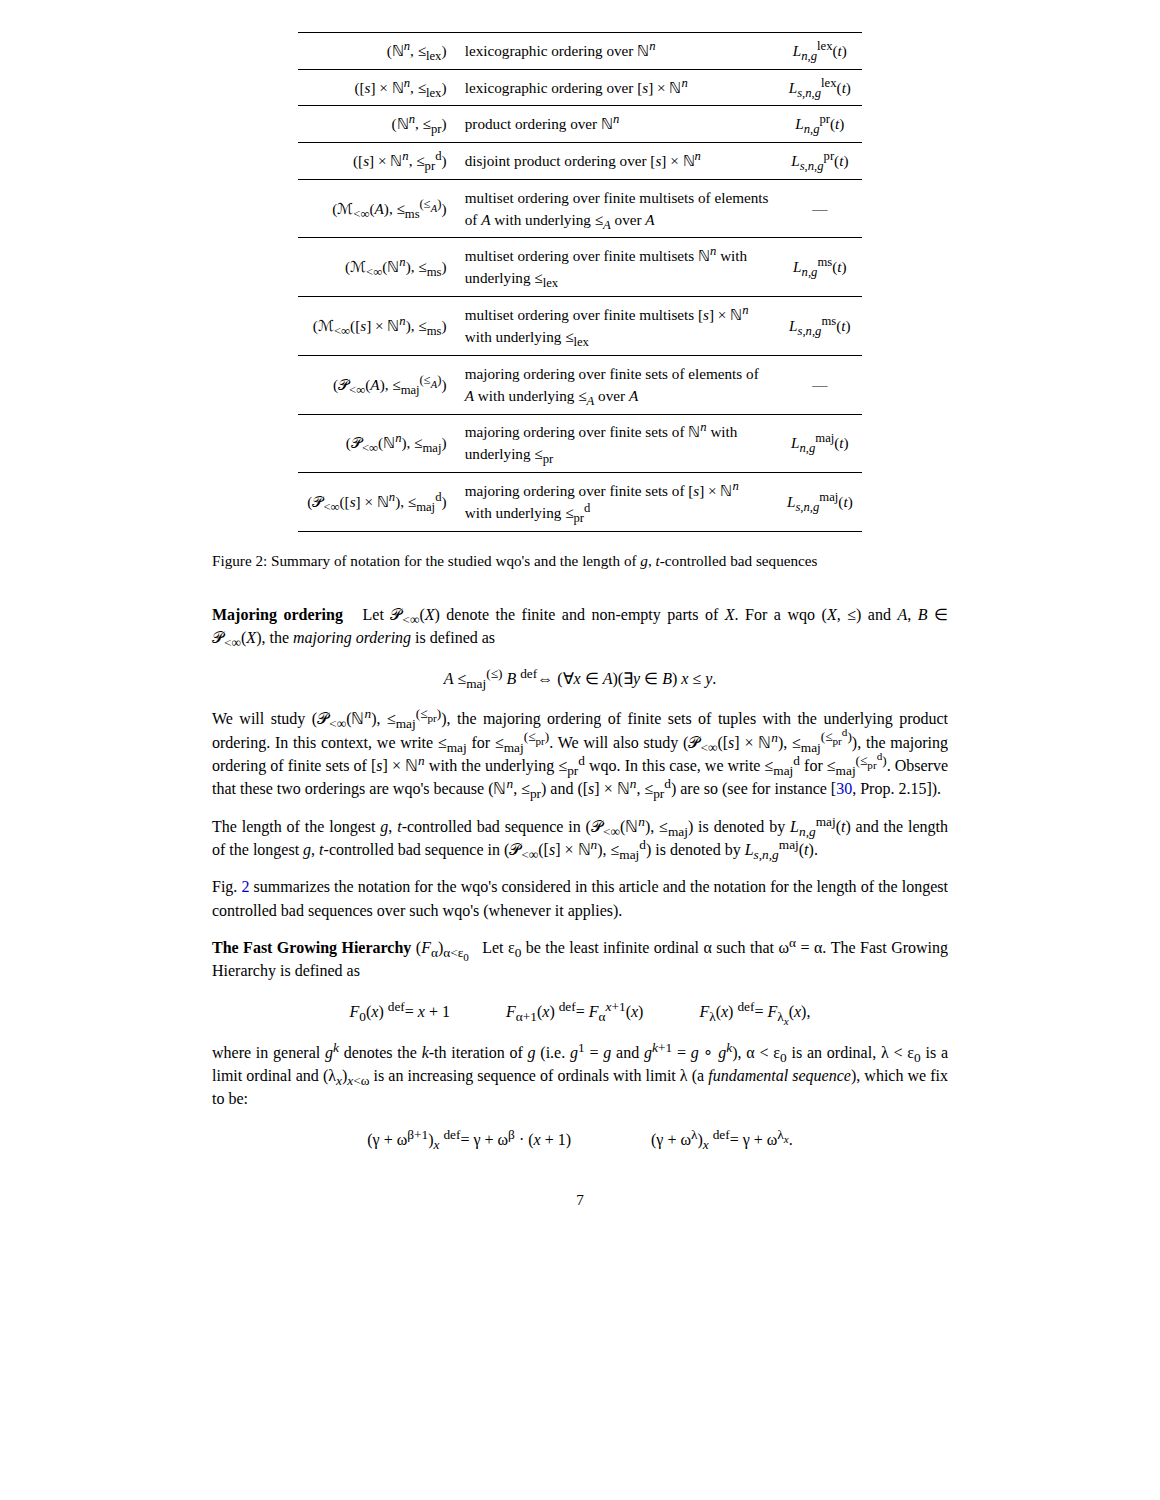| (ℕ n , ≤ lex ) | lexicographic ordering over ℕ n | L n , g lex ( t ) |
| ([ s ] × ℕ n , ≤ lex ) | lexicographic ordering over [ s ] × ℕ n | L s , n , g lex ( t ) |
| (ℕ n , ≤ pr ) | product ordering over ℕ n | L n , g pr ( t ) |
| ([ s ] × ℕ n , ≤ pr d ) | disjoint product ordering over [ s ] × ℕ n | L s , n , g pr ( t ) |
| (ℳ <∞ ( A ), ≤ ms (≤ A ) ) | multiset ordering over finite multisets of elements of A with underlying ≤ A over A | — |
| (ℳ <∞ (ℕ n ), ≤ ms ) | multiset ordering over finite multisets ℕ n with underlying ≤ lex | L n , g ms ( t ) |
| (ℳ <∞ ([ s ] × ℕ n ), ≤ ms ) | multiset ordering over finite multisets [ s ] × ℕ n with underlying ≤ lex | L s , n , g ms ( t ) |
| (𝒫 <∞ ( A ), ≤ maj (≤ A ) ) | majoring ordering over finite sets of elements of A with underlying ≤ A over A | — |
| (𝒫 <∞ (ℕ n ), ≤ maj ) | majoring ordering over finite sets of ℕ n with underlying ≤ pr | L n , g maj ( t ) |
| (𝒫 <∞ ([ s ] × ℕ n ), ≤ maj d ) | majoring ordering over finite sets of [ s ] × ℕ n with underlying ≤ pr d | L s , n , g maj ( t ) |
Figure 2: Summary of notation for the studied wqo's and the length of g, t-controlled bad sequences
Majoring ordering Let 𝒫<∞(X) denote the finite and non-empty parts of X. For a wqo (X, ≤) and A, B ∈ 𝒫<∞(X), the majoring ordering is defined as
A ≤maj(≤) B def⇔ (∀x ∈ A)(∃y ∈ B) x ≤ y.
We will study (𝒫<∞(ℕn), ≤maj(≤pr)), the majoring ordering of finite sets of tuples with the underlying product ordering. In this context, we write ≤maj for ≤maj(≤pr). We will also study (𝒫<∞([s] × ℕn), ≤maj(≤prd)), the majoring ordering of finite sets of [s] × ℕn with the underlying ≤prd wqo. In this case, we write ≤majd for ≤maj(≤prd). Observe that these two orderings are wqo's because (ℕn, ≤pr) and ([s] × ℕn, ≤prd) are so (see for instance [30, Prop. 2.15]).
The length of the longest g, t-controlled bad sequence in (𝒫<∞(ℕn), ≤maj) is denoted by Ln,gmaj(t) and the length of the longest g, t-controlled bad sequence in (𝒫<∞([s] × ℕn), ≤majd) is denoted by Ls,n,gmaj(t).
Fig. 2 summarizes the notation for the wqo's considered in this article and the notation for the length of the longest controlled bad sequences over such wqo's (whenever it applies).
The Fast Growing Hierarchy (Fα)α<ε0 Let ε0 be the least infinite ordinal α such that ωα = α. The Fast Growing Hierarchy is defined as
F0(x) def= x + 1 Fα+1(x) def= Fαx+1(x) Fλ(x) def= Fλx(x),
where in general gk denotes the k-th iteration of g (i.e. g1 = g and gk+1 = g ∘ gk), α < ε0 is an ordinal, λ < ε0 is a limit ordinal and (λx)x<ω is an increasing sequence of ordinals with limit λ (a fundamental sequence), which we fix to be:
(γ + ωβ+1)x def= γ + ωβ · (x + 1) (γ + ωλ)x def= γ + ωλx.
7